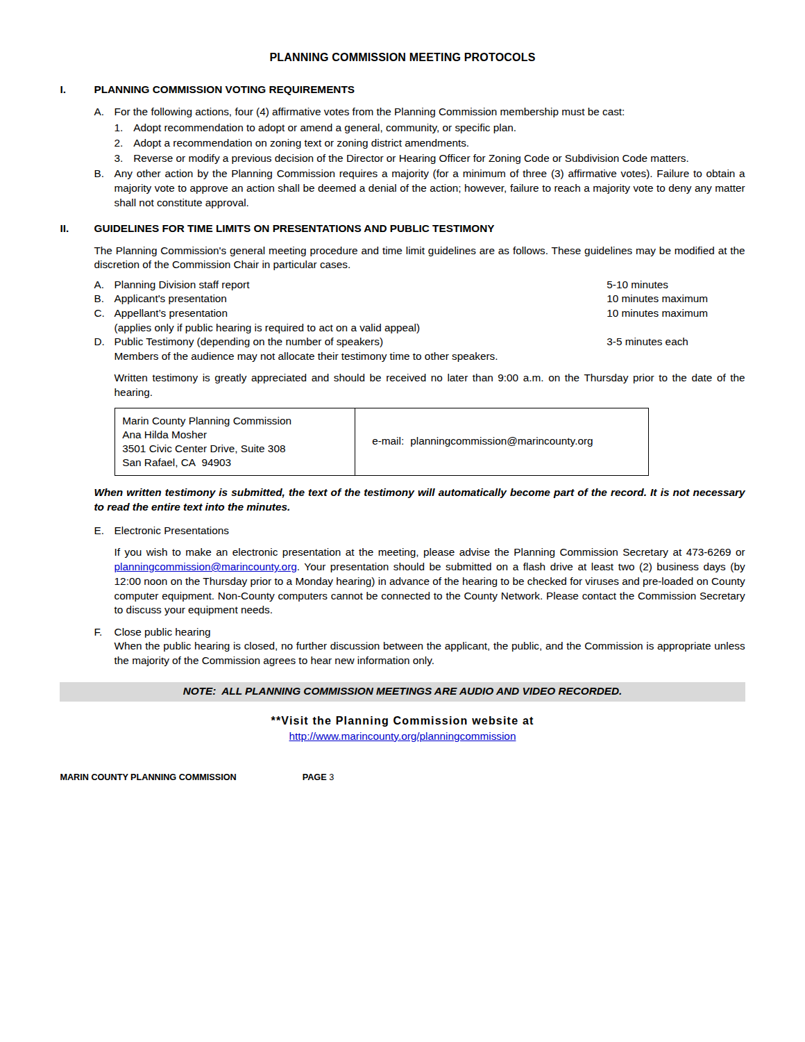PLANNING COMMISSION MEETING PROTOCOLS
I. PLANNING COMMISSION VOTING REQUIREMENTS
A. For the following actions, four (4) affirmative votes from the Planning Commission membership must be cast:
1. Adopt recommendation to adopt or amend a general, community, or specific plan.
2. Adopt a recommendation on zoning text or zoning district amendments.
3. Reverse or modify a previous decision of the Director or Hearing Officer for Zoning Code or Subdivision Code matters.
B. Any other action by the Planning Commission requires a majority (for a minimum of three (3) affirmative votes). Failure to obtain a majority vote to approve an action shall be deemed a denial of the action; however, failure to reach a majority vote to deny any matter shall not constitute approval.
II. GUIDELINES FOR TIME LIMITS ON PRESENTATIONS AND PUBLIC TESTIMONY
The Planning Commission's general meeting procedure and time limit guidelines are as follows. These guidelines may be modified at the discretion of the Commission Chair in particular cases.
A. Planning Division staff report 5-10 minutes
B. Applicant's presentation 10 minutes maximum
C. Appellant’s presentation 10 minutes maximum
(applies only if public hearing is required to act on a valid appeal)
D. Public Testimony (depending on the number of speakers) 3-5 minutes each
Members of the audience may not allocate their testimony time to other speakers.
Written testimony is greatly appreciated and should be received no later than 9:00 a.m. on the Thursday prior to the date of the hearing.
| Marin County Planning Commission Ana Hilda Mosher 3501 Civic Center Drive, Suite 308 San Rafael, CA 94903 | e-mail: planningcommission@marincounty.org |
When written testimony is submitted, the text of the testimony will automatically become part of the record. It is not necessary to read the entire text into the minutes.
E. Electronic Presentations
If you wish to make an electronic presentation at the meeting, please advise the Planning Commission Secretary at 473-6269 or planningcommission@marincounty.org. Your presentation should be submitted on a flash drive at least two (2) business days (by 12:00 noon on the Thursday prior to a Monday hearing) in advance of the hearing to be checked for viruses and pre-loaded on County computer equipment. Non-County computers cannot be connected to the County Network. Please contact the Commission Secretary to discuss your equipment needs.
F. Close public hearing
When the public hearing is closed, no further discussion between the applicant, the public, and the Commission is appropriate unless the majority of the Commission agrees to hear new information only.
NOTE: ALL PLANNING COMMISSION MEETINGS ARE AUDIO AND VIDEO RECORDED.
**Visit the Planning Commission website at
http://www.marincounty.org/planningcommission
MARIN COUNTY PLANNING COMMISSION PAGE 3